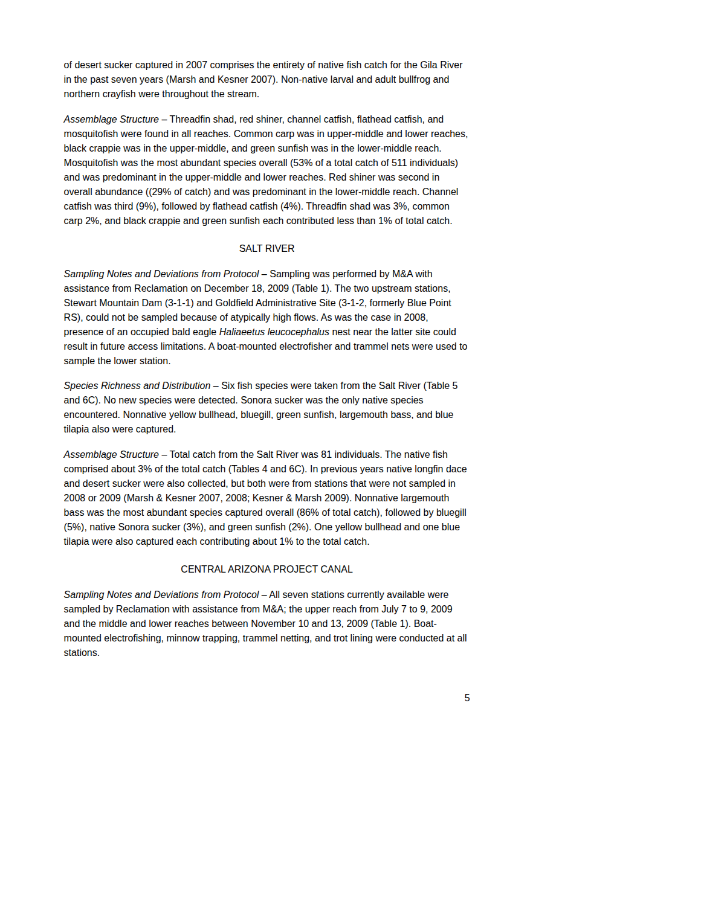of desert sucker captured in 2007 comprises the entirety of native fish catch for the Gila River in the past seven years (Marsh and Kesner 2007). Non-native larval and adult bullfrog and northern crayfish were throughout the stream.
Assemblage Structure – Threadfin shad, red shiner, channel catfish, flathead catfish, and mosquitofish were found in all reaches. Common carp was in upper-middle and lower reaches, black crappie was in the upper-middle, and green sunfish was in the lower-middle reach. Mosquitofish was the most abundant species overall (53% of a total catch of 511 individuals) and was predominant in the upper-middle and lower reaches. Red shiner was second in overall abundance ((29% of catch) and was predominant in the lower-middle reach. Channel catfish was third (9%), followed by flathead catfish (4%). Threadfin shad was 3%, common carp 2%, and black crappie and green sunfish each contributed less than 1% of total catch.
SALT RIVER
Sampling Notes and Deviations from Protocol – Sampling was performed by M&A with assistance from Reclamation on December 18, 2009 (Table 1). The two upstream stations, Stewart Mountain Dam (3-1-1) and Goldfield Administrative Site (3-1-2, formerly Blue Point RS), could not be sampled because of atypically high flows. As was the case in 2008, presence of an occupied bald eagle Haliaeetus leucocephalus nest near the latter site could result in future access limitations. A boat-mounted electrofisher and trammel nets were used to sample the lower station.
Species Richness and Distribution – Six fish species were taken from the Salt River (Table 5 and 6C). No new species were detected. Sonora sucker was the only native species encountered. Nonnative yellow bullhead, bluegill, green sunfish, largemouth bass, and blue tilapia also were captured.
Assemblage Structure – Total catch from the Salt River was 81 individuals. The native fish comprised about 3% of the total catch (Tables 4 and 6C). In previous years native longfin dace and desert sucker were also collected, but both were from stations that were not sampled in 2008 or 2009 (Marsh & Kesner 2007, 2008; Kesner & Marsh 2009). Nonnative largemouth bass was the most abundant species captured overall (86% of total catch), followed by bluegill (5%), native Sonora sucker (3%), and green sunfish (2%). One yellow bullhead and one blue tilapia were also captured each contributing about 1% to the total catch.
CENTRAL ARIZONA PROJECT CANAL
Sampling Notes and Deviations from Protocol – All seven stations currently available were sampled by Reclamation with assistance from M&A; the upper reach from July 7 to 9, 2009 and the middle and lower reaches between November 10 and 13, 2009 (Table 1). Boat-mounted electrofishing, minnow trapping, trammel netting, and trot lining were conducted at all stations.
5